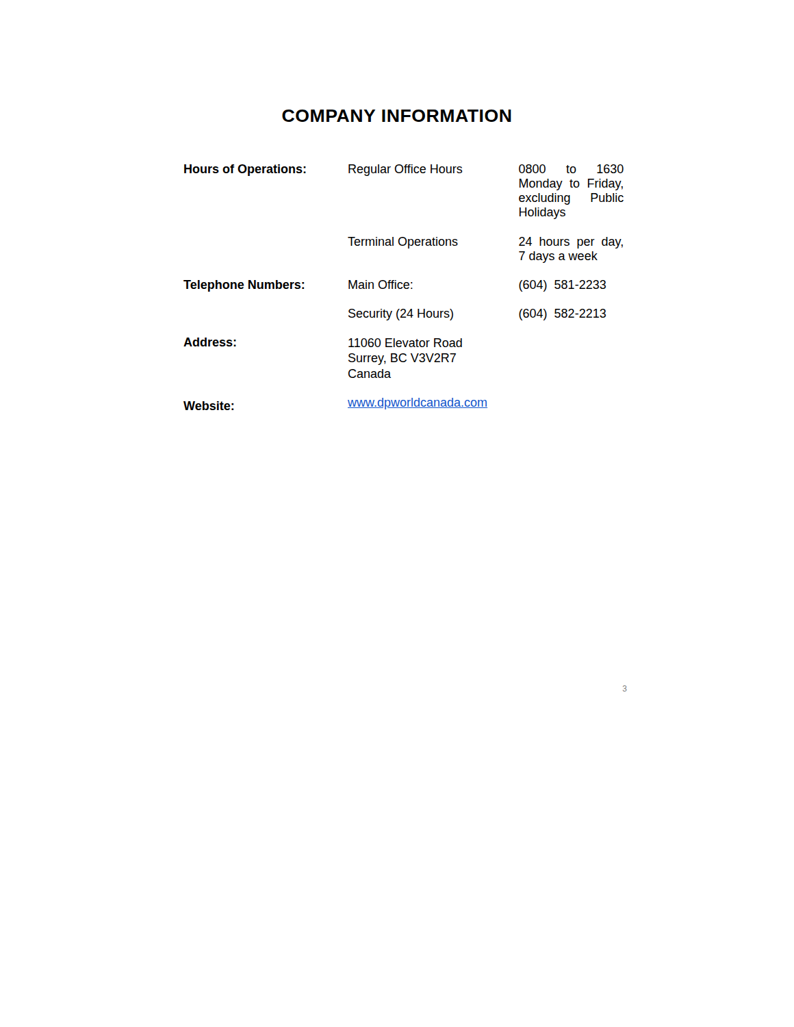COMPANY INFORMATION
| Hours of Operations: | Regular Office Hours | 0800 to 1630 Monday to Friday, excluding Public Holidays |
| | Terminal Operations | 24 hours per day, 7 days a week |
| Telephone Numbers: | Main Office: | (604) 581-2233 |
| | Security (24 Hours) | (604) 582-2213 |
| Address: | 11060 Elevator Road Surrey, BC V3V2R7 Canada | |
| Website: | www.dpworldcanada.com | |
3